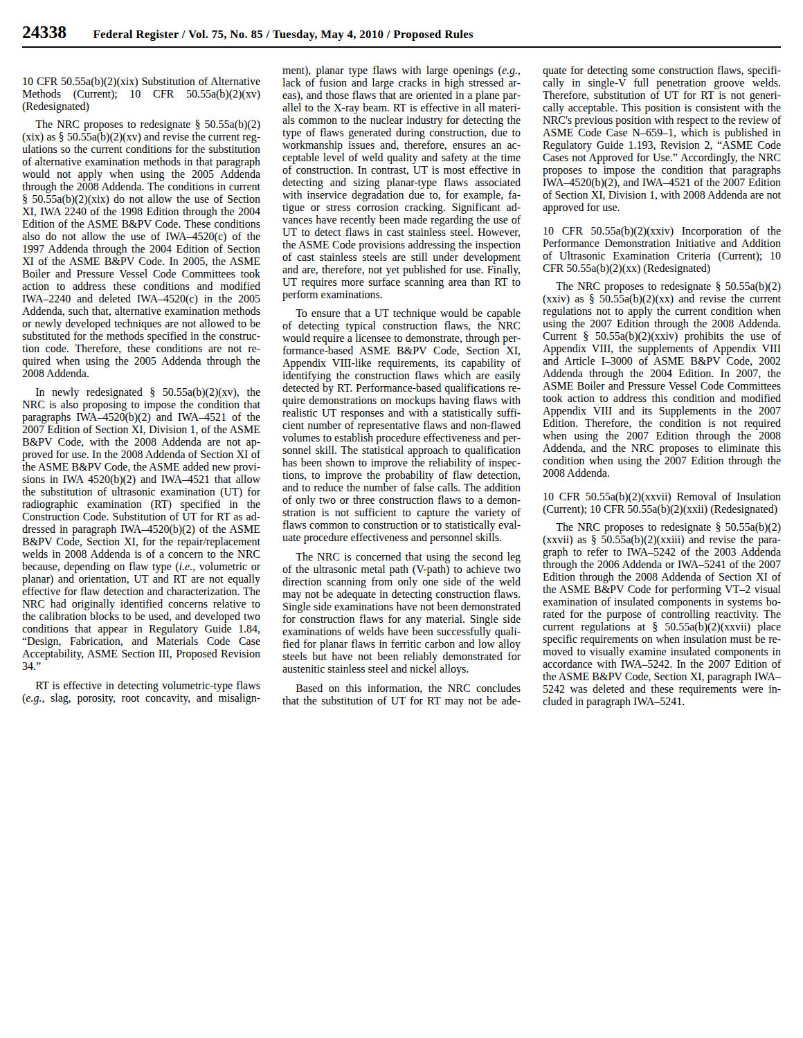24338 Federal Register / Vol. 75, No. 85 / Tuesday, May 4, 2010 / Proposed Rules
10 CFR 50.55a(b)(2)(xix) Substitution of Alternative Methods (Current); 10 CFR 50.55a(b)(2)(xv) (Redesignated)
The NRC proposes to redesignate § 50.55a(b)(2)(xix) as § 50.55a(b)(2)(xv) and revise the current regulations so the current conditions for the substitution of alternative examination methods in that paragraph would not apply when using the 2005 Addenda through the 2008 Addenda. The conditions in current § 50.55a(b)(2)(xix) do not allow the use of Section XI, IWA 2240 of the 1998 Edition through the 2004 Edition of the ASME B&PV Code. These conditions also do not allow the use of IWA–4520(c) of the 1997 Addenda through the 2004 Edition of Section XI of the ASME B&PV Code. In 2005, the ASME Boiler and Pressure Vessel Code Committees took action to address these conditions and modified IWA–2240 and deleted IWA–4520(c) in the 2005 Addenda, such that, alternative examination methods or newly developed techniques are not allowed to be substituted for the methods specified in the construction code. Therefore, these conditions are not required when using the 2005 Addenda through the 2008 Addenda.
In newly redesignated § 50.55a(b)(2)(xv), the NRC is also proposing to impose the condition that paragraphs IWA–4520(b)(2) and IWA–4521 of the 2007 Edition of Section XI, Division 1, of the ASME B&PV Code, with the 2008 Addenda are not approved for use. In the 2008 Addenda of Section XI of the ASME B&PV Code, the ASME added new provisions in IWA 4520(b)(2) and IWA–4521 that allow the substitution of ultrasonic examination (UT) for radiographic examination (RT) specified in the Construction Code. Substitution of UT for RT as addressed in paragraph IWA–4520(b)(2) of the ASME B&PV Code, Section XI, for the repair/replacement welds in 2008 Addenda is of a concern to the NRC because, depending on flaw type (i.e., volumetric or planar) and orientation, UT and RT are not equally effective for flaw detection and characterization. The NRC had originally identified concerns relative to the calibration blocks to be used, and developed two conditions that appear in Regulatory Guide 1.84, “Design, Fabrication, and Materials Code Case Acceptability, ASME Section III, Proposed Revision 34.”
RT is effective in detecting volumetric-type flaws (e.g., slag, porosity, root concavity, and misalignment), planar type flaws with large openings (e.g., lack of fusion and large cracks in high stressed areas), and those flaws that are oriented in a plane parallel to the X-ray beam. RT is effective in all materials common to the nuclear industry for detecting the type of flaws generated during construction, due to workmanship issues and, therefore, ensures an acceptable level of weld quality and safety at the time of construction. In contrast, UT is most effective in detecting and sizing planar-type flaws associated with inservice degradation due to, for example, fatigue or stress corrosion cracking. Significant advances have recently been made regarding the use of UT to detect flaws in cast stainless steel. However, the ASME Code provisions addressing the inspection of cast stainless steels are still under development and are, therefore, not yet published for use. Finally, UT requires more surface scanning area than RT to perform examinations.
To ensure that a UT technique would be capable of detecting typical construction flaws, the NRC would require a licensee to demonstrate, through performance-based ASME B&PV Code, Section XI, Appendix VIII-like requirements, its capability of identifying the construction flaws which are easily detected by RT. Performance-based qualifications require demonstrations on mockups having flaws with realistic UT responses and with a statistically sufficient number of representative flaws and non-flawed volumes to establish procedure effectiveness and personnel skill. The statistical approach to qualification has been shown to improve the reliability of inspections, to improve the probability of flaw detection, and to reduce the number of false calls. The addition of only two or three construction flaws to a demonstration is not sufficient to capture the variety of flaws common to construction or to statistically evaluate procedure effectiveness and personnel skills.
The NRC is concerned that using the second leg of the ultrasonic metal path (V-path) to achieve two direction scanning from only one side of the weld may not be adequate in detecting construction flaws. Single side examinations have not been demonstrated for construction flaws for any material. Single side examinations of welds have been successfully qualified for planar flaws in ferritic carbon and low alloy steels but have not been reliably demonstrated for austenitic stainless steel and nickel alloys.
Based on this information, the NRC concludes that the substitution of UT for RT may not be adequate for detecting some construction flaws, specifically in single-V full penetration groove welds. Therefore, substitution of UT for RT is not generically acceptable. This position is consistent with the NRC's previous position with respect to the review of ASME Code Case N–659–1, which is published in Regulatory Guide 1.193, Revision 2, “ASME Code Cases not Approved for Use.” Accordingly, the NRC proposes to impose the condition that paragraphs IWA–4520(b)(2), and IWA–4521 of the 2007 Edition of Section XI, Division 1, with 2008 Addenda are not approved for use.
10 CFR 50.55a(b)(2)(xxiv) Incorporation of the Performance Demonstration Initiative and Addition of Ultrasonic Examination Criteria (Current); 10 CFR 50.55a(b)(2)(xx) (Redesignated)
The NRC proposes to redesignate § 50.55a(b)(2)(xxiv) as § 50.55a(b)(2)(xx) and revise the current regulations not to apply the current condition when using the 2007 Edition through the 2008 Addenda. Current § 50.55a(b)(2)(xxiv) prohibits the use of Appendix VIII, the supplements of Appendix VIII and Article I–3000 of ASME B&PV Code, 2002 Addenda through the 2004 Edition. In 2007, the ASME Boiler and Pressure Vessel Code Committees took action to address this condition and modified Appendix VIII and its Supplements in the 2007 Edition. Therefore, the condition is not required when using the 2007 Edition through the 2008 Addenda, and the NRC proposes to eliminate this condition when using the 2007 Edition through the 2008 Addenda.
10 CFR 50.55a(b)(2)(xxvii) Removal of Insulation (Current); 10 CFR 50.55a(b)(2)(xxii) (Redesignated)
The NRC proposes to redesignate § 50.55a(b)(2)(xxvii) as § 50.55a(b)(2)(xxiii) and revise the paragraph to refer to IWA–5242 of the 2003 Addenda through the 2006 Addenda or IWA–5241 of the 2007 Edition through the 2008 Addenda of Section XI of the ASME B&PV Code for performing VT–2 visual examination of insulated components in systems borated for the purpose of controlling reactivity. The current regulations at § 50.55a(b)(2)(xxvii) place specific requirements on when insulation must be removed to visually examine insulated components in accordance with IWA–5242. In the 2007 Edition of the ASME B&PV Code, Section XI, paragraph IWA–5242 was deleted and these requirements were included in paragraph IWA–5241.